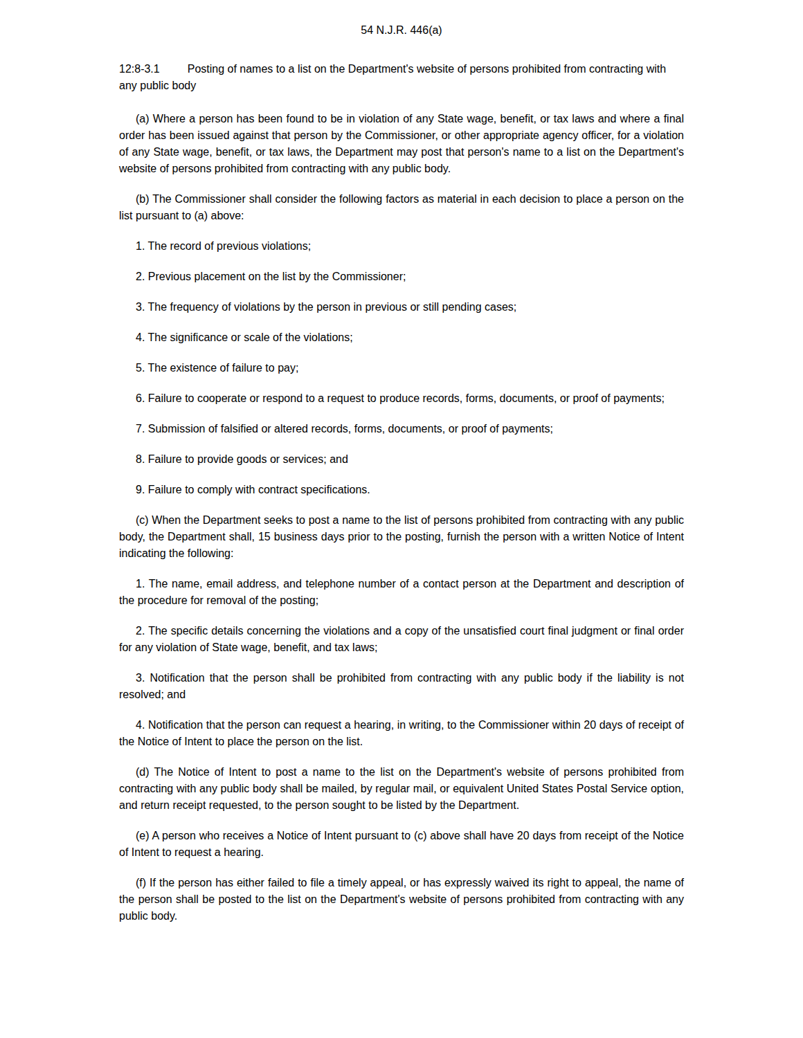54 N.J.R. 446(a)
12:8-3.1 Posting of names to a list on the Department's website of persons prohibited from contracting with any public body
(a) Where a person has been found to be in violation of any State wage, benefit, or tax laws and where a final order has been issued against that person by the Commissioner, or other appropriate agency officer, for a violation of any State wage, benefit, or tax laws, the Department may post that person's name to a list on the Department's website of persons prohibited from contracting with any public body.
(b) The Commissioner shall consider the following factors as material in each decision to place a person on the list pursuant to (a) above:
1. The record of previous violations;
2. Previous placement on the list by the Commissioner;
3. The frequency of violations by the person in previous or still pending cases;
4. The significance or scale of the violations;
5. The existence of failure to pay;
6. Failure to cooperate or respond to a request to produce records, forms, documents, or proof of payments;
7. Submission of falsified or altered records, forms, documents, or proof of payments;
8. Failure to provide goods or services; and
9. Failure to comply with contract specifications.
(c) When the Department seeks to post a name to the list of persons prohibited from contracting with any public body, the Department shall, 15 business days prior to the posting, furnish the person with a written Notice of Intent indicating the following:
1. The name, email address, and telephone number of a contact person at the Department and description of the procedure for removal of the posting;
2. The specific details concerning the violations and a copy of the unsatisfied court final judgment or final order for any violation of State wage, benefit, and tax laws;
3. Notification that the person shall be prohibited from contracting with any public body if the liability is not resolved; and
4. Notification that the person can request a hearing, in writing, to the Commissioner within 20 days of receipt of the Notice of Intent to place the person on the list.
(d) The Notice of Intent to post a name to the list on the Department's website of persons prohibited from contracting with any public body shall be mailed, by regular mail, or equivalent United States Postal Service option, and return receipt requested, to the person sought to be listed by the Department.
(e) A person who receives a Notice of Intent pursuant to (c) above shall have 20 days from receipt of the Notice of Intent to request a hearing.
(f) If the person has either failed to file a timely appeal, or has expressly waived its right to appeal, the name of the person shall be posted to the list on the Department's website of persons prohibited from contracting with any public body.